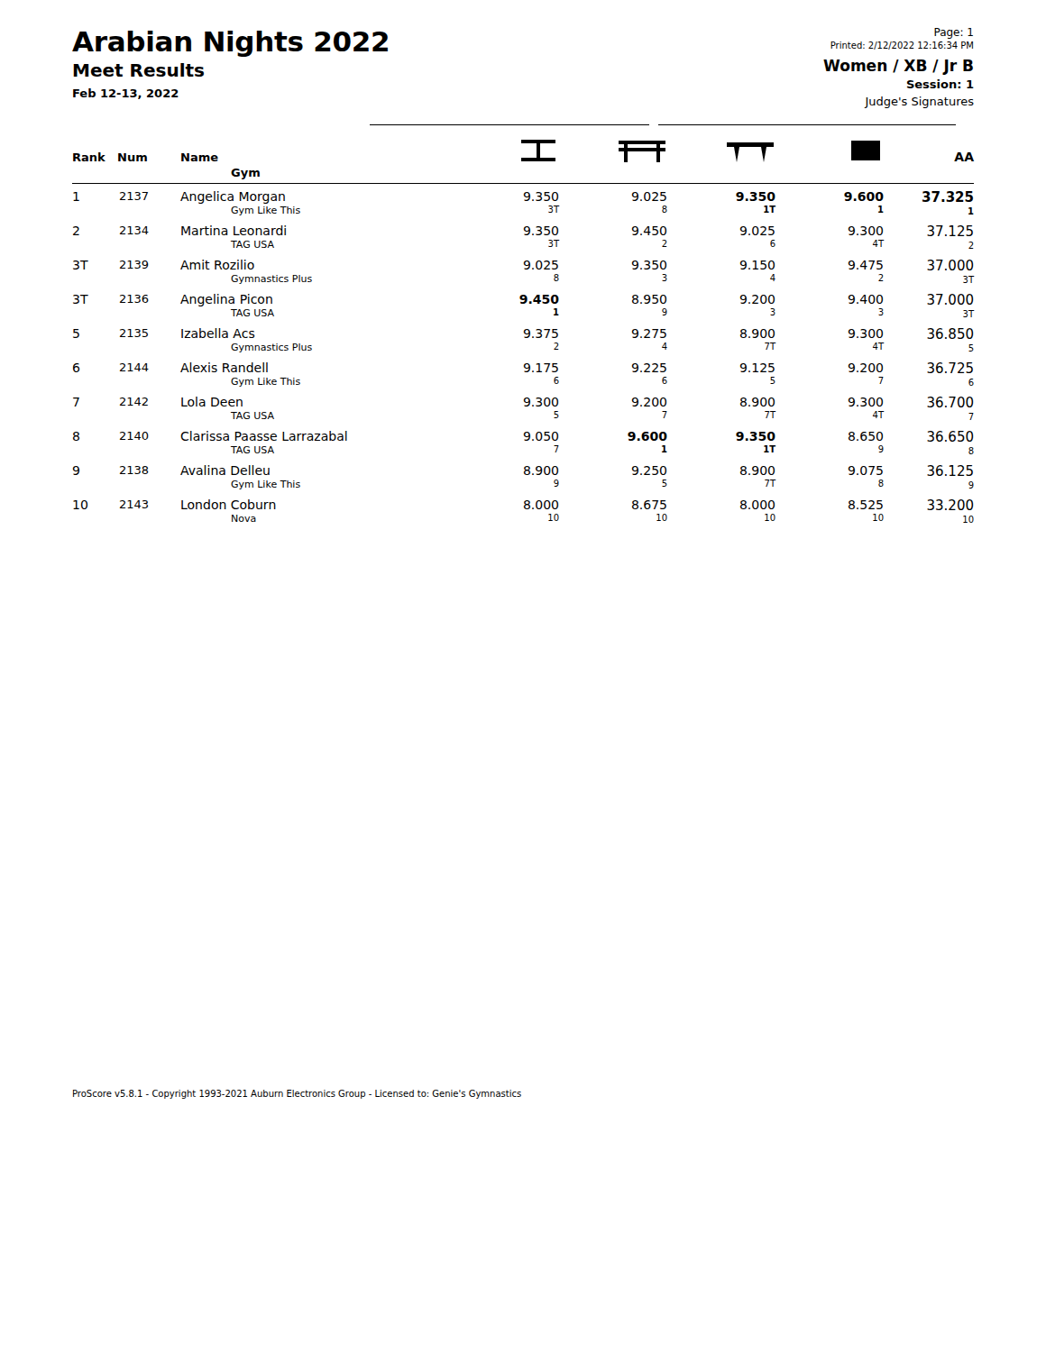Arabian Nights 2022
Meet Results
Feb 12-13, 2022
Page: 1
Printed: 2/12/2022 12:16:34 PM
Women / XB / Jr B
Session: 1
Judge's Signatures
| Rank | Num | Name | | | | | AA |
| --- | --- | --- | --- | --- | --- | --- | --- |
| | | Gym | | | | | |
| 1 | 2137 | Angelica Morgan Gym Like This | 9.350 3T | 9.025 8 | 9.350 1T | 9.600 1 | 37.325 1 |
| 2 | 2134 | Martina Leonardi TAG USA | 9.350 3T | 9.450 2 | 9.025 6 | 9.300 4T | 37.125 2 |
| 3T | 2139 | Amit Rozilio Gymnastics Plus | 9.025 8 | 9.350 3 | 9.150 4 | 9.475 2 | 37.000 3T |
| 3T | 2136 | Angelina Picon TAG USA | 9.450 1 | 8.950 9 | 9.200 3 | 9.400 3 | 37.000 3T |
| 5 | 2135 | Izabella Acs Gymnastics Plus | 9.375 2 | 9.275 4 | 8.900 7T | 9.300 4T | 36.850 5 |
| 6 | 2144 | Alexis Randell Gym Like This | 9.175 6 | 9.225 6 | 9.125 5 | 9.200 7 | 36.725 6 |
| 7 | 2142 | Lola Deen TAG USA | 9.300 5 | 9.200 7 | 8.900 7T | 9.300 4T | 36.700 7 |
| 8 | 2140 | Clarissa Paasse Larrazabal TAG USA | 9.050 7 | 9.600 1 | 9.350 1T | 8.650 9 | 36.650 8 |
| 9 | 2138 | Avalina Delleu Gym Like This | 8.900 9 | 9.250 5 | 8.900 7T | 9.075 8 | 36.125 9 |
| 10 | 2143 | London Coburn Nova | 8.000 10 | 8.675 10 | 8.000 10 | 8.525 10 | 33.200 10 |
ProScore v5.8.1 - Copyright 1993-2021 Auburn Electronics Group - Licensed to: Genie's Gymnastics